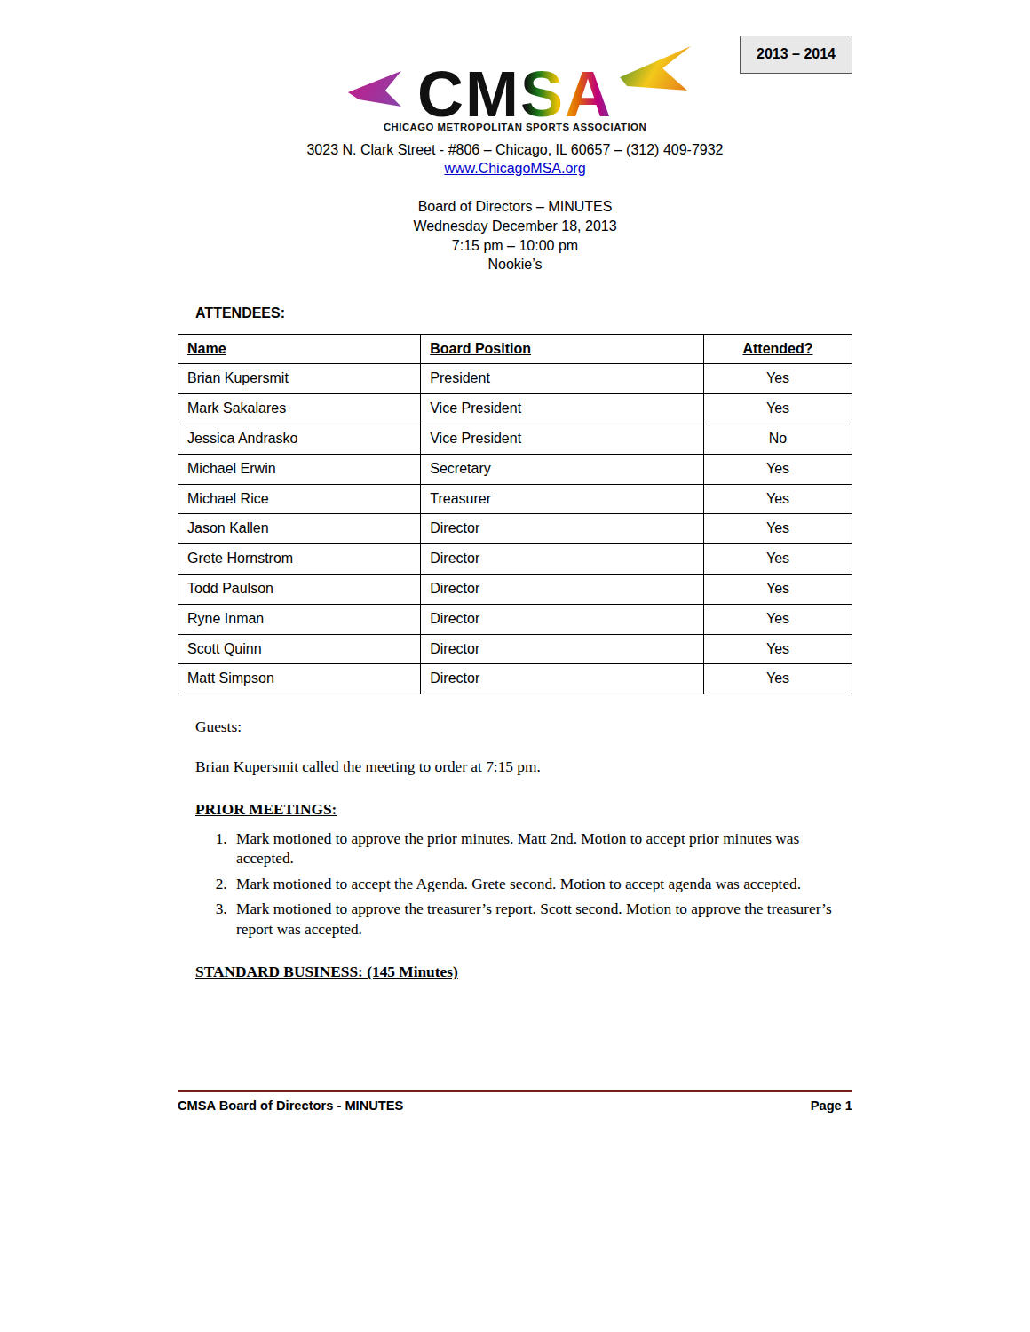2013 – 2014
CMSA
CHICAGO METROPOLITAN SPORTS ASSOCIATION
3023 N. Clark Street - #806 – Chicago, IL 60657 – (312) 409-7932
www.ChicagoMSA.org
Board of Directors – MINUTES
Wednesday December 18, 2013
7:15 pm – 10:00 pm
Nookie’s
ATTENDEES:
| Name | Board Position | Attended? |
| --- | --- | --- |
| Brian Kupersmit | President | Yes |
| Mark Sakalares | Vice President | Yes |
| Jessica Andrasko | Vice President | No |
| Michael Erwin | Secretary | Yes |
| Michael Rice | Treasurer | Yes |
| Jason Kallen | Director | Yes |
| Grete Hornstrom | Director | Yes |
| Todd Paulson | Director | Yes |
| Ryne Inman | Director | Yes |
| Scott Quinn | Director | Yes |
| Matt Simpson | Director | Yes |
Guests:
Brian Kupersmit called the meeting to order at 7:15 pm.
PRIOR MEETINGS:
Mark motioned to approve the prior minutes. Matt 2nd. Motion to accept prior minutes was accepted.
Mark motioned to accept the Agenda. Grete second. Motion to accept agenda was accepted.
Mark motioned to approve the treasurer’s report. Scott second. Motion to approve the treasurer’s report was accepted.
STANDARD BUSINESS: (145 Minutes)
CMSA Board of Directors - MINUTES Page 1